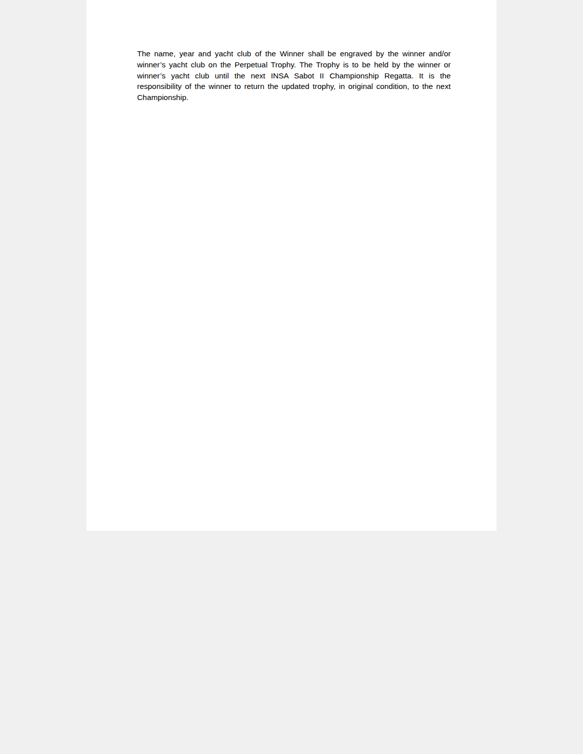The name, year and yacht club of the Winner shall be engraved by the winner and/or winner’s yacht club on the Perpetual Trophy. The Trophy is to be held by the winner or winner’s yacht club until the next INSA Sabot II Championship Regatta. It is the responsibility of the winner to return the updated trophy, in original condition, to the next Championship.